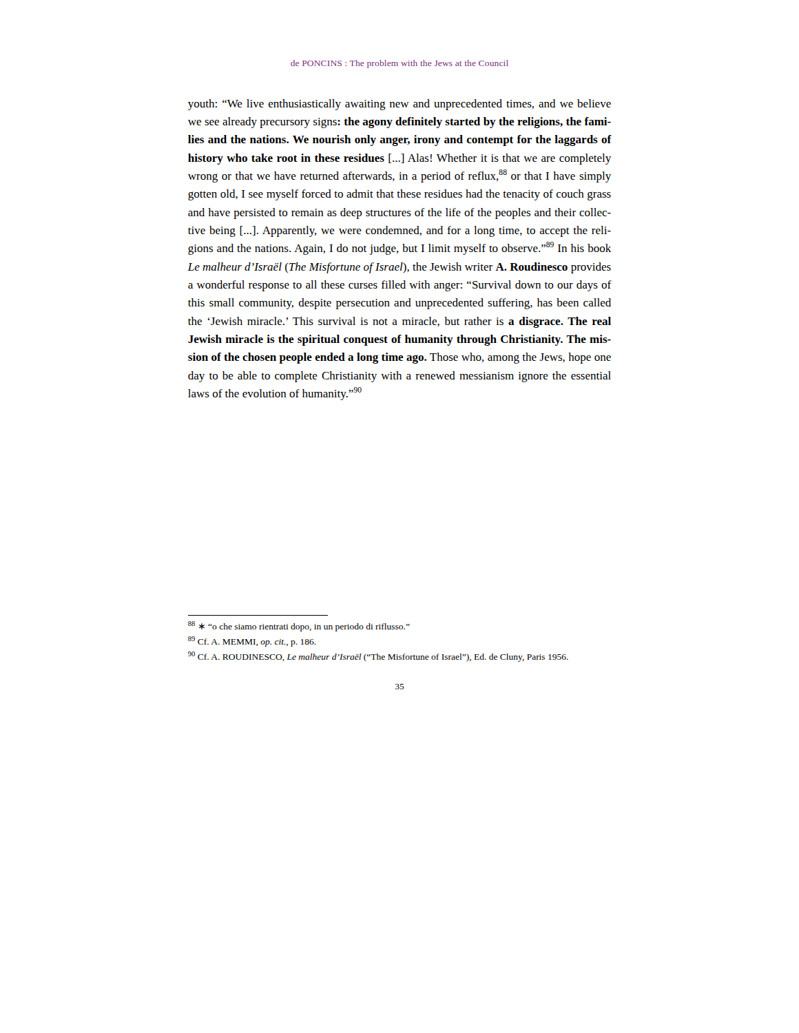de PONCINS : The problem with the Jews at the Council
youth: “We live enthusiastically awaiting new and unprecedented times, and we believe we see already precursory signs: the agony definitely started by the religions, the families and the nations. We nourish only anger, irony and contempt for the laggards of history who take root in these residues [...] Alas! Whether it is that we are completely wrong or that we have returned afterwards, in a period of reflux,88 or that I have simply gotten old, I see myself forced to admit that these residues had the tenacity of couch grass and have persisted to remain as deep structures of the life of the peoples and their collective being [...]. Apparently, we were condemned, and for a long time, to accept the religions and the nations. Again, I do not judge, but I limit myself to observe.”89 In his book Le malheur d’Israël (The Misfortune of Israel), the Jewish writer A. Roudinesco provides a wonderful response to all these curses filled with anger: “Survival down to our days of this small community, despite persecution and unprecedented suffering, has been called the ‘Jewish miracle.’ This survival is not a miracle, but rather is a disgrace. The real Jewish miracle is the spiritual conquest of humanity through Christianity. The mission of the chosen people ended a long time ago. Those who, among the Jews, hope one day to be able to complete Christianity with a renewed messianism ignore the essential laws of the evolution of humanity.”90
88 ∗ “o che siamo rientrati dopo, in un periodo di riflusso.”
89 Cf. A. MEMMI, op. cit., p. 186.
90 Cf. A. ROUDINESCO, Le malheur d’Israël (“The Misfortune of Israel”), Ed. de Cluny, Paris 1956.
35